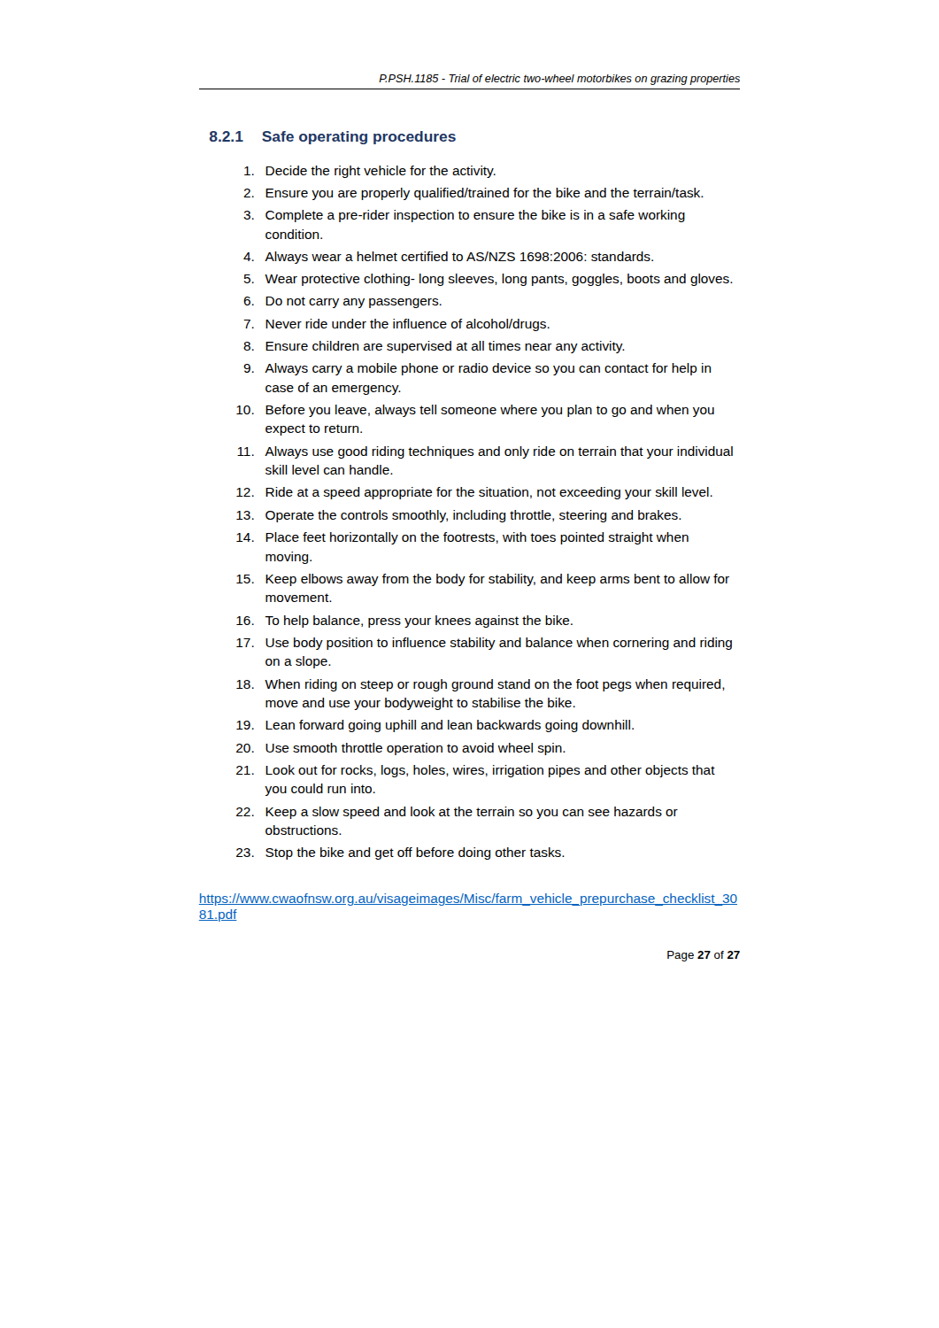P.PSH.1185 - Trial of electric two-wheel motorbikes on grazing properties
8.2.1 Safe operating procedures
Decide the right vehicle for the activity.
Ensure you are properly qualified/trained for the bike and the terrain/task.
Complete a pre-rider inspection to ensure the bike is in a safe working condition.
Always wear a helmet certified to AS/NZS 1698:2006: standards.
Wear protective clothing- long sleeves, long pants, goggles, boots and gloves.
Do not carry any passengers.
Never ride under the influence of alcohol/drugs.
Ensure children are supervised at all times near any activity.
Always carry a mobile phone or radio device so you can contact for help in case of an emergency.
Before you leave, always tell someone where you plan to go and when you expect to return.
Always use good riding techniques and only ride on terrain that your individual skill level can handle.
Ride at a speed appropriate for the situation, not exceeding your skill level.
Operate the controls smoothly, including throttle, steering and brakes.
Place feet horizontally on the footrests, with toes pointed straight when moving.
Keep elbows away from the body for stability, and keep arms bent to allow for movement.
To help balance, press your knees against the bike.
Use body position to influence stability and balance when cornering and riding on a slope.
When riding on steep or rough ground stand on the foot pegs when required, move and use your bodyweight to stabilise the bike.
Lean forward going uphill and lean backwards going downhill.
Use smooth throttle operation to avoid wheel spin.
Look out for rocks, logs, holes, wires, irrigation pipes and other objects that you could run into.
Keep a slow speed and look at the terrain so you can see hazards or obstructions.
Stop the bike and get off before doing other tasks.
https://www.cwaofnsw.org.au/visageimages/Misc/farm_vehicle_prepurchase_checklist_3081.pdf
Page 27 of 27